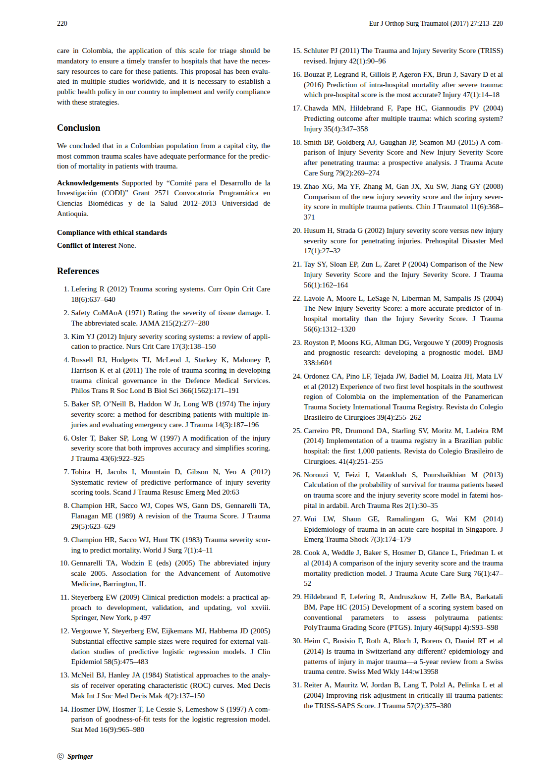220 Eur J Orthop Surg Traumatol (2017) 27:213–220
care in Colombia, the application of this scale for triage should be mandatory to ensure a timely transfer to hospitals that have the necessary resources to care for these patients. This proposal has been evaluated in multiple studies worldwide, and it is necessary to establish a public health policy in our country to implement and verify compliance with these strategies.
Conclusion
We concluded that in a Colombian population from a capital city, the most common trauma scales have adequate performance for the prediction of mortality in patients with trauma.
Acknowledgements Supported by “Comité para el Desarrollo de la Investigación (CODI)” Grant 2571 Convocatoria Programática en Ciencias Biomédicas y de la Salud 2012–2013 Universidad de Antioquia.
Compliance with ethical standards
Conflict of interest None.
References
Lefering R (2012) Trauma scoring systems. Curr Opin Crit Care 18(6):637–640
Safety CoMAoA (1971) Rating the severity of tissue damage. I. The abbreviated scale. JAMA 215(2):277–280
Kim YJ (2012) Injury severity scoring systems: a review of application to practice. Nurs Crit Care 17(3):138–150
Russell RJ, Hodgetts TJ, McLeod J, Starkey K, Mahoney P, Harrison K et al (2011) The role of trauma scoring in developing trauma clinical governance in the Defence Medical Services. Philos Trans R Soc Lond B Biol Sci 366(1562):171–191
Baker SP, O’Neill B, Haddon W Jr, Long WB (1974) The injury severity score: a method for describing patients with multiple injuries and evaluating emergency care. J Trauma 14(3):187–196
Osler T, Baker SP, Long W (1997) A modification of the injury severity score that both improves accuracy and simplifies scoring. J Trauma 43(6):922–925
Tohira H, Jacobs I, Mountain D, Gibson N, Yeo A (2012) Systematic review of predictive performance of injury severity scoring tools. Scand J Trauma Resusc Emerg Med 20:63
Champion HR, Sacco WJ, Copes WS, Gann DS, Gennarelli TA, Flanagan ME (1989) A revision of the Trauma Score. J Trauma 29(5):623–629
Champion HR, Sacco WJ, Hunt TK (1983) Trauma severity scoring to predict mortality. World J Surg 7(1):4–11
Gennarelli TA, Wodzin E (eds) (2005) The abbreviated injury scale 2005. Association for the Advancement of Automotive Medicine, Barrington, IL
Steyerberg EW (2009) Clinical prediction models: a practical approach to development, validation, and updating, vol xxviii. Springer, New York, p 497
Vergouwe Y, Steyerberg EW, Eijkemans MJ, Habbema JD (2005) Substantial effective sample sizes were required for external validation studies of predictive logistic regression models. J Clin Epidemiol 58(5):475–483
McNeil BJ, Hanley JA (1984) Statistical approaches to the analysis of receiver operating characteristic (ROC) curves. Med Decis Mak Int J Soc Med Decis Mak 4(2):137–150
Hosmer DW, Hosmer T, Le Cessie S, Lemeshow S (1997) A comparison of goodness-of-fit tests for the logistic regression model. Stat Med 16(9):965–980
Schluter PJ (2011) The Trauma and Injury Severity Score (TRISS) revised. Injury 42(1):90–96
Bouzat P, Legrand R, Gillois P, Ageron FX, Brun J, Savary D et al (2016) Prediction of intra-hospital mortality after severe trauma: which pre-hospital score is the most accurate? Injury 47(1):14–18
Chawda MN, Hildebrand F, Pape HC, Giannoudis PV (2004) Predicting outcome after multiple trauma: which scoring system? Injury 35(4):347–358
Smith BP, Goldberg AJ, Gaughan JP, Seamon MJ (2015) A comparison of Injury Severity Score and New Injury Severity Score after penetrating trauma: a prospective analysis. J Trauma Acute Care Surg 79(2):269–274
Zhao XG, Ma YF, Zhang M, Gan JX, Xu SW, Jiang GY (2008) Comparison of the new injury severity score and the injury severity score in multiple trauma patients. Chin J Traumatol 11(6):368–371
Husum H, Strada G (2002) Injury severity score versus new injury severity score for penetrating injuries. Prehospital Disaster Med 17(1):27–32
Tay SY, Sloan EP, Zun L, Zaret P (2004) Comparison of the New Injury Severity Score and the Injury Severity Score. J Trauma 56(1):162–164
Lavoie A, Moore L, LeSage N, Liberman M, Sampalis JS (2004) The New Injury Severity Score: a more accurate predictor of in-hospital mortality than the Injury Severity Score. J Trauma 56(6):1312–1320
Royston P, Moons KG, Altman DG, Vergouwe Y (2009) Prognosis and prognostic research: developing a prognostic model. BMJ 338:b604
Ordonez CA, Pino LF, Tejada JW, Badiel M, Loaiza JH, Mata LV et al (2012) Experience of two first level hospitals in the southwest region of Colombia on the implementation of the Panamerican Trauma Society International Trauma Registry. Revista do Colegio Brasileiro de Cirurgioes 39(4):255–262
Carreiro PR, Drumond DA, Starling SV, Moritz M, Ladeira RM (2014) Implementation of a trauma registry in a Brazilian public hospital: the first 1,000 patients. Revista do Colegio Brasileiro de Cirurgioes. 41(4):251–255
Norouzi V, Feizi I, Vatankhah S, Pourshaikhian M (2013) Calculation of the probability of survival for trauma patients based on trauma score and the injury severity score model in fatemi hospital in ardabil. Arch Trauma Res 2(1):30–35
Wui LW, Shaun GE, Ramalingam G, Wai KM (2014) Epidemiology of trauma in an acute care hospital in Singapore. J Emerg Trauma Shock 7(3):174–179
Cook A, Weddle J, Baker S, Hosmer D, Glance L, Friedman L et al (2014) A comparison of the injury severity score and the trauma mortality prediction model. J Trauma Acute Care Surg 76(1):47–52
Hildebrand F, Lefering R, Andruszkow H, Zelle BA, Barkatali BM, Pape HC (2015) Development of a scoring system based on conventional parameters to assess polytrauma patients: PolyTrauma Grading Score (PTGS). Injury 46(Suppl 4):S93–S98
Heim C, Bosisio F, Roth A, Bloch J, Borens O, Daniel RT et al (2014) Is trauma in Switzerland any different? epidemiology and patterns of injury in major trauma—a 5-year review from a Swiss trauma centre. Swiss Med Wkly 144:w13958
Reiter A, Mauritz W, Jordan B, Lang T, Polzl A, Pelinka L et al (2004) Improving risk adjustment in critically ill trauma patients: the TRISS-SAPS Score. J Trauma 57(2):375–380
ⓒ Springer